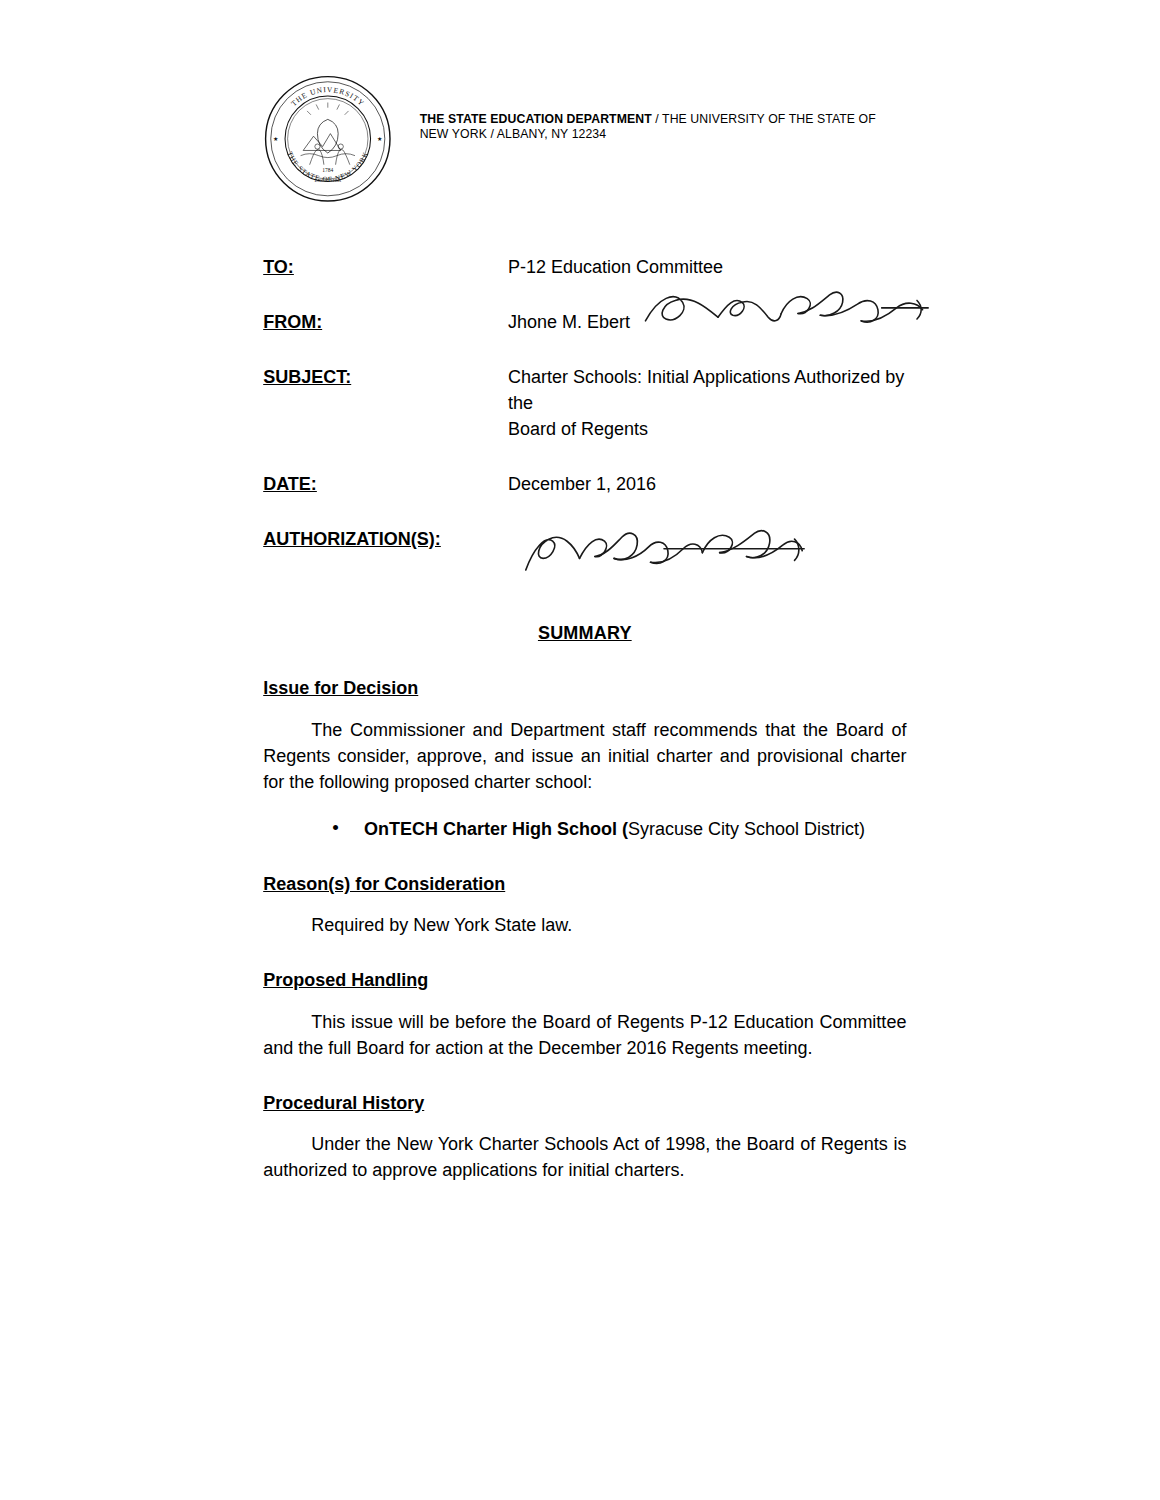THE UNIVERSITY THE STATE OF NEW YORK ★ ★ 1784 EXCELSIOR
THE STATE EDUCATION DEPARTMENT / THE UNIVERSITY OF THE STATE OF NEW YORK / ALBANY, NY 12234
| TO: | P-12 Education Committee |
| FROM: | Jhone M. Ebert |
| SUBJECT: | Charter Schools: Initial Applications Authorized by the Board of Regents |
| DATE: | December 1, 2016 |
| AUTHORIZATION(S): | |
SUMMARY
Issue for Decision
The Commissioner and Department staff recommends that the Board of Regents consider, approve, and issue an initial charter and provisional charter for the following proposed charter school:
OnTECH Charter High School (Syracuse City School District)
Reason(s) for Consideration
Required by New York State law.
Proposed Handling
This issue will be before the Board of Regents P-12 Education Committee and the full Board for action at the December 2016 Regents meeting.
Procedural History
Under the New York Charter Schools Act of 1998, the Board of Regents is authorized to approve applications for initial charters.